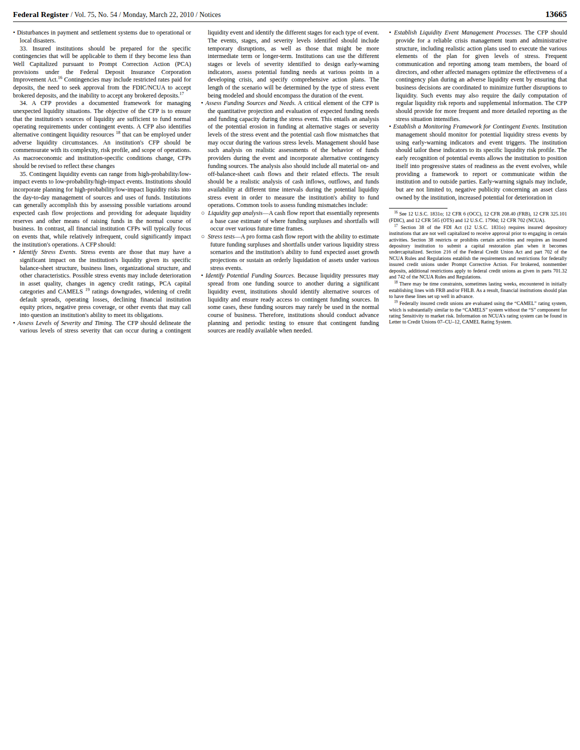Federal Register / Vol. 75, No. 54 / Monday, March 22, 2010 / Notices
13665
Disturbances in payment and settlement systems due to operational or local disasters.
33. Insured institutions should be prepared for the specific contingencies that will be applicable to them if they become less than Well Capitalized pursuant to Prompt Correction Action (PCA) provisions under the Federal Deposit Insurance Corporation Improvement Act.16 Contingencies may include restricted rates paid for deposits, the need to seek approval from the FDIC/NCUA to accept brokered deposits, and the inability to accept any brokered deposits.17
34. A CFP provides a documented framework for managing unexpected liquidity situations. The objective of the CFP is to ensure that the institution's sources of liquidity are sufficient to fund normal operating requirements under contingent events. A CFP also identifies alternative contingent liquidity resources 18 that can be employed under adverse liquidity circumstances. An institution's CFP should be commensurate with its complexity, risk profile, and scope of operations. As macroeconomic and institution-specific conditions change, CFPs should be revised to reflect these changes
35. Contingent liquidity events can range from high-probability/low-impact events to low-probability/high-impact events. Institutions should incorporate planning for high-probability/low-impact liquidity risks into the day-to-day management of sources and uses of funds. Institutions can generally accomplish this by assessing possible variations around expected cash flow projections and providing for adequate liquidity reserves and other means of raising funds in the normal course of business. In contrast, all financial institution CFPs will typically focus on events that, while relatively infrequent, could significantly impact the institution's operations. A CFP should:
Identify Stress Events. Stress events are those that may have a significant impact on the institution's liquidity given its specific balance-sheet structure, business lines, organizational structure, and other characteristics. Possible stress events may include deterioration in asset quality, changes in agency credit ratings, PCA capital categories and CAMELS 19 ratings downgrades, widening of credit default spreads, operating losses, declining financial institution equity prices, negative press coverage, or other events that may call into question an institution's ability to meet its obligations.
Assess Levels of Severity and Timing. The CFP should delineate the various levels of stress severity that can occur during a contingent liquidity event and identify the different stages for each type of event. The events, stages, and severity levels identified should include temporary disruptions, as well as those that might be more intermediate term or longer-term. Institutions can use the different stages or levels of severity identified to design early-warning indicators, assess potential funding needs at various points in a developing crisis, and specify comprehensive action plans. The length of the scenario will be determined by the type of stress event being modeled and should encompass the duration of the event.
Assess Funding Sources and Needs. A critical element of the CFP is the quantitative projection and evaluation of expected funding needs and funding capacity during the stress event. This entails an analysis of the potential erosion in funding at alternative stages or severity levels of the stress event and the potential cash flow mismatches that may occur during the various stress levels. Management should base such analysis on realistic assessments of the behavior of funds providers during the event and incorporate alternative contingency funding sources. The analysis also should include all material on- and off-balance-sheet cash flows and their related effects. The result should be a realistic analysis of cash inflows, outflows, and funds availability at different time intervals during the potential liquidity stress event in order to measure the institution's ability to fund operations. Common tools to assess funding mismatches include:
Liquidity gap analysis—A cash flow report that essentially represents a base case estimate of where funding surpluses and shortfalls will occur over various future time frames.
Stress tests—A pro forma cash flow report with the ability to estimate future funding surpluses and shortfalls under various liquidity stress scenarios and the institution's ability to fund expected asset growth projections or sustain an orderly liquidation of assets under various stress events.
Identify Potential Funding Sources. Because liquidity pressures may spread from one funding source to another during a significant liquidity event, institutions should identify alternative sources of liquidity and ensure ready access to contingent funding sources. In some cases, these funding sources may rarely be used in the normal course of business. Therefore, institutions should conduct advance planning and periodic testing to ensure that contingent funding sources are readily available when needed.
Establish Liquidity Event Management Processes. The CFP should provide for a reliable crisis management team and administrative structure, including realistic action plans used to execute the various elements of the plan for given levels of stress. Frequent communication and reporting among team members, the board of directors, and other affected managers optimize the effectiveness of a contingency plan during an adverse liquidity event by ensuring that business decisions are coordinated to minimize further disruptions to liquidity. Such events may also require the daily computation of regular liquidity risk reports and supplemental information. The CFP should provide for more frequent and more detailed reporting as the stress situation intensifies.
Establish a Monitoring Framework for Contingent Events. Institution management should monitor for potential liquidity stress events by using early-warning indicators and event triggers. The institution should tailor these indicators to its specific liquidity risk profile. The early recognition of potential events allows the institution to position itself into progressive states of readiness as the event evolves, while providing a framework to report or communicate within the institution and to outside parties. Early-warning signals may include, but are not limited to, negative publicity concerning an asset class owned by the institution, increased potential for deterioration in
16 See 12 U.S.C. 1831o; 12 CFR 6 (OCC), 12 CFR 208.40 (FRB), 12 CFR 325.101 (FDIC), and 12 CFR 565 (OTS) and 12 U.S.C. 1790d; 12 CFR 702 (NCUA).
17 Section 38 of the FDI Act (12 U.S.C. 1831o) requires insured depository institutions that are not well capitalized to receive approval prior to engaging in certain activities. Section 38 restricts or prohibits certain activities and requires an insured depository institution to submit a capital restoration plan when it becomes undercapitalized. Section 216 of the Federal Credit Union Act and part 702 of the NCUA Rules and Regulations establish the requirements and restrictions for federally insured credit unions under Prompt Corrective Action. For brokered, nonmember deposits, additional restrictions apply to federal credit unions as given in parts 701.32 and 742 of the NCUA Rules and Regulations.
18 There may be time constraints, sometimes lasting weeks, encountered in initially establishing lines with FRB and/or FHLB. As a result, financial institutions should plan to have these lines set up well in advance.
19 Federally insured credit unions are evaluated using the “CAMEL” rating system, which is substantially similar to the “CAMELS” system without the “S” component for rating Sensitivity to market risk. Information on NCUA's rating system can be found in Letter to Credit Unions 07–CU–12, CAMEL Rating System.